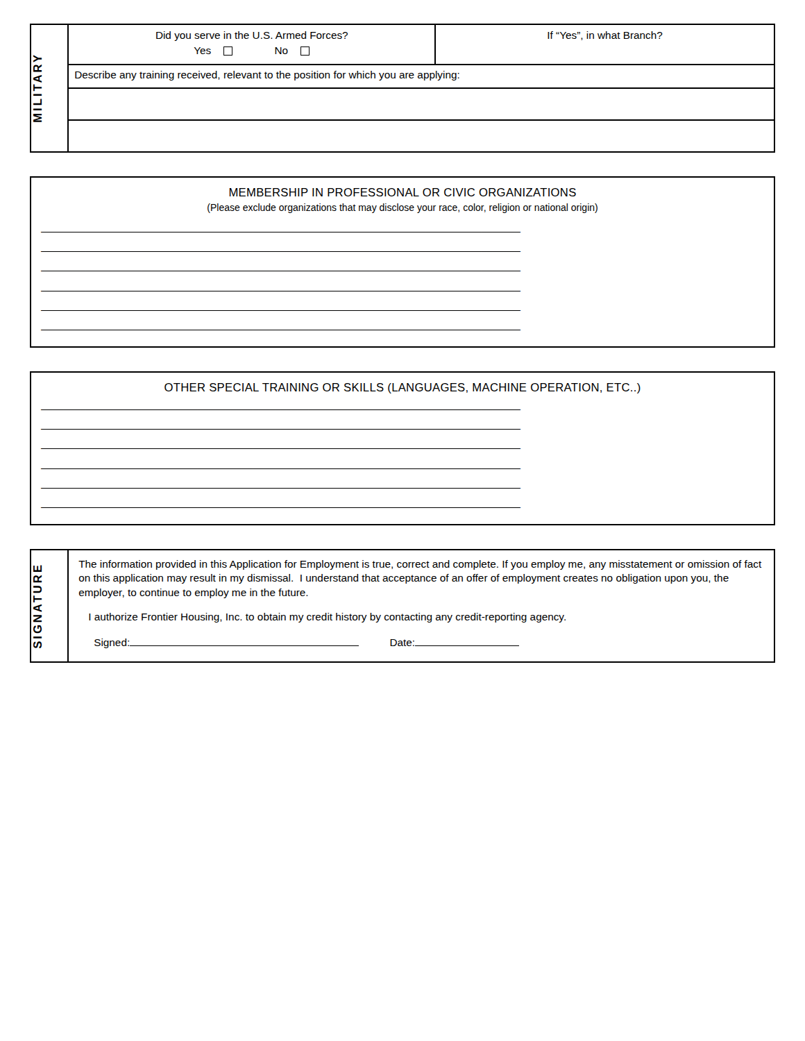MILITARY
Did you serve in the U.S. Armed Forces?
Yes No
If “Yes”, in what Branch?
Describe any training received, relevant to the position for which you are applying:
MEMBERSHIP IN PROFESSIONAL OR CIVIC ORGANIZATIONS
(Please exclude organizations that may disclose your race, color, religion or national origin)
______________________________________________________________________________________
______________________________________________________________________________________
______________________________________________________________________________________
______________________________________________________________________________________
______________________________________________________________________________________
______________________________________________________________________________________
OTHER SPECIAL TRAINING OR SKILLS (LANGUAGES, MACHINE OPERATION, ETC..)
______________________________________________________________________________________
______________________________________________________________________________________
______________________________________________________________________________________
______________________________________________________________________________________
______________________________________________________________________________________
______________________________________________________________________________________
SIGNATURE
The information provided in this Application for Employment is true, correct and complete. If you employ me, any misstatement or omission of fact on this application may result in my dismissal. I understand that acceptance of an offer of employment creates no obligation upon you, the employer, to continue to employ me in the future.
I authorize Frontier Housing, Inc. to obtain my credit history by contacting any credit-reporting agency.
Signed: Date: